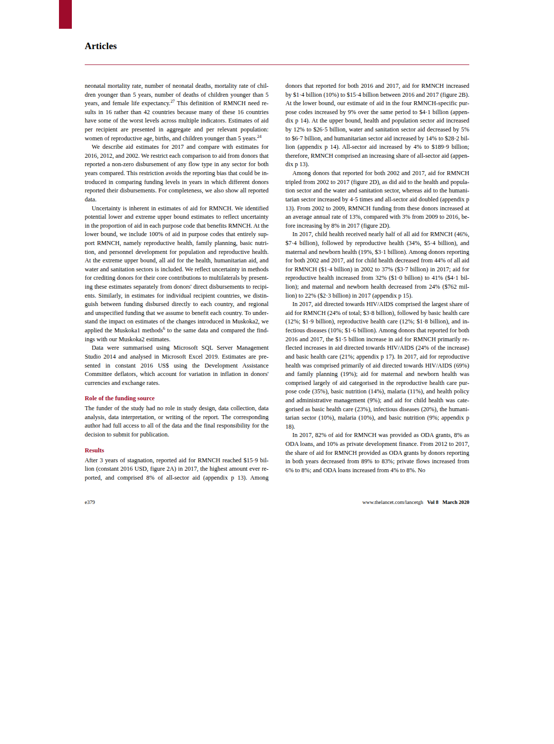Articles
neonatal mortality rate, number of neonatal deaths, mortality rate of children younger than 5 years, number of deaths of children younger than 5 years, and female life expectancy.27 This definition of RMNCH need results in 16 rather than 42 countries because many of these 16 countries have some of the worst levels across multiple indicators. Estimates of aid per recipient are presented in aggregate and per relevant population: women of reproductive age, births, and children younger than 5 years.24
We describe aid estimates for 2017 and compare with estimates for 2016, 2012, and 2002. We restrict each comparison to aid from donors that reported a non-zero disbursement of any flow type in any sector for both years compared. This restriction avoids the reporting bias that could be introduced in comparing funding levels in years in which different donors reported their disbursements. For completeness, we also show all reported data.
Uncertainty is inherent in estimates of aid for RMNCH. We identified potential lower and extreme upper bound estimates to reflect uncertainty in the proportion of aid in each purpose code that benefits RMNCH. At the lower bound, we include 100% of aid in purpose codes that entirely support RMNCH, namely reproductive health, family planning, basic nutrition, and personnel development for population and reproductive health. At the extreme upper bound, all aid for the health, humanitarian aid, and water and sanitation sectors is included. We reflect uncertainty in methods for crediting donors for their core contributions to multilaterals by presenting these estimates separately from donors' direct disbursements to recipients. Similarly, in estimates for individual recipient countries, we distinguish between funding disbursed directly to each country, and regional and unspecified funding that we assume to benefit each country. To understand the impact on estimates of the changes introduced in Muskoka2, we applied the Muskoka1 methods6 to the same data and compared the findings with our Muskoka2 estimates.
Data were summarised using Microsoft SQL Server Management Studio 2014 and analysed in Microsoft Excel 2019. Estimates are presented in constant 2016 US$ using the Development Assistance Committee deflators, which account for variation in inflation in donors' currencies and exchange rates.
Role of the funding source
The funder of the study had no role in study design, data collection, data analysis, data interpretation, or writing of the report. The corresponding author had full access to all of the data and the final responsibility for the decision to submit for publication.
Results
After 3 years of stagnation, reported aid for RMNCH reached $15·9 billion (constant 2016 USD, figure 2A) in 2017, the highest amount ever reported, and comprised 8% of all-sector aid (appendix p 13). Among donors that reported for both 2016 and 2017, aid for RMNCH increased by $1·4 billion (10%) to $15·4 billion between 2016 and 2017 (figure 2B). At the lower bound, our estimate of aid in the four RMNCH-specific purpose codes increased by 9% over the same period to $4·1 billion (appendix p 14). At the upper bound, health and population sector aid increased by 12% to $26·5 billion, water and sanitation sector aid decreased by 5% to $6·7 billion, and humanitarian sector aid increased by 14% to $28·2 billion (appendix p 14). All-sector aid increased by 4% to $189·9 billion; therefore, RMNCH comprised an increasing share of all-sector aid (appendix p 13).
Among donors that reported for both 2002 and 2017, aid for RMNCH tripled from 2002 to 2017 (figure 2D), as did aid to the health and population sector and the water and sanitation sector, whereas aid to the humanitarian sector increased by 4·5 times and all-sector aid doubled (appendix p 13). From 2002 to 2009, RMNCH funding from these donors increased at an average annual rate of 13%, compared with 3% from 2009 to 2016, before increasing by 8% in 2017 (figure 2D).
In 2017, child health received nearly half of all aid for RMNCH (46%, $7·4 billion), followed by reproductive health (34%, $5·4 billion), and maternal and newborn health (19%, $3·1 billion). Among donors reporting for both 2002 and 2017, aid for child health decreased from 44% of all aid for RMNCH ($1·4 billion) in 2002 to 37% ($3·7 billion) in 2017; aid for reproductive health increased from 32% ($1·0 billion) to 41% ($4·1 billion); and maternal and newborn health decreased from 24% ($762 million) to 22% ($2·3 billion) in 2017 (appendix p 15).
In 2017, aid directed towards HIV/AIDS comprised the largest share of aid for RMNCH (24% of total; $3·8 billion), followed by basic health care (12%; $1·9 billion), reproductive health care (12%; $1·8 billion), and infectious diseases (10%; $1·6 billion). Among donors that reported for both 2016 and 2017, the $1·5 billion increase in aid for RMNCH primarily reflected increases in aid directed towards HIV/AIDS (24% of the increase) and basic health care (21%; appendix p 17). In 2017, aid for reproductive health was comprised primarily of aid directed towards HIV/AIDS (69%) and family planning (19%); aid for maternal and newborn health was comprised largely of aid categorised in the reproductive health care purpose code (35%), basic nutrition (14%), malaria (11%), and health policy and administrative management (9%); and aid for child health was categorised as basic health care (23%), infectious diseases (20%), the humanitarian sector (10%), malaria (10%), and basic nutrition (9%; appendix p 18).
In 2017, 82% of aid for RMNCH was provided as ODA grants, 8% as ODA loans, and 10% as private development finance. From 2012 to 2017, the share of aid for RMNCH provided as ODA grants by donors reporting in both years decreased from 89% to 83%; private flows increased from 6% to 8%; and ODA loans increased from 4% to 8%. No
e379
www.thelancet.com/lancetgh Vol 8 March 2020